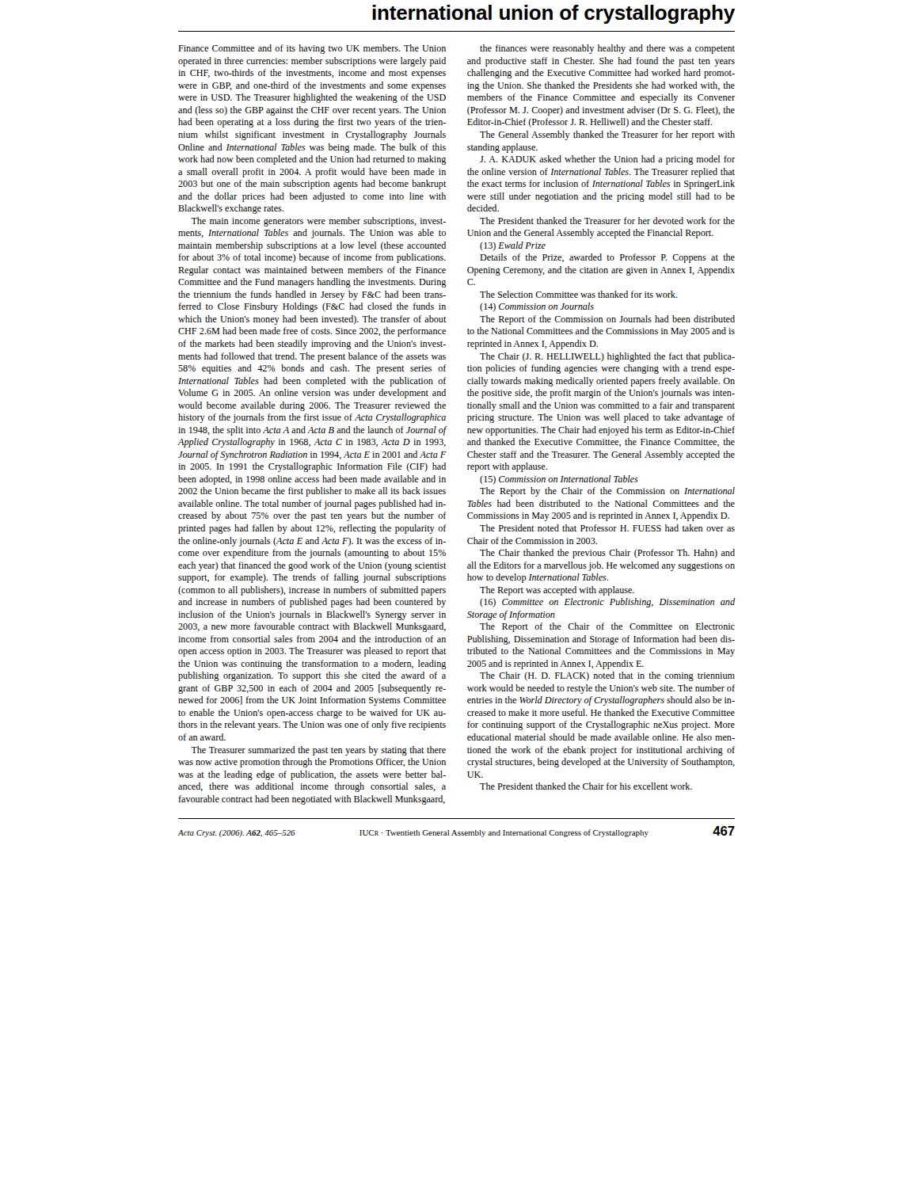international union of crystallography
Finance Committee and of its having two UK members. The Union operated in three currencies: member subscriptions were largely paid in CHF, two-thirds of the investments, income and most expenses were in GBP, and one-third of the investments and some expenses were in USD. The Treasurer highlighted the weakening of the USD and (less so) the GBP against the CHF over recent years. The Union had been operating at a loss during the first two years of the triennium whilst significant investment in Crystallography Journals Online and International Tables was being made. The bulk of this work had now been completed and the Union had returned to making a small overall profit in 2004. A profit would have been made in 2003 but one of the main subscription agents had become bankrupt and the dollar prices had been adjusted to come into line with Blackwell's exchange rates.
The main income generators were member subscriptions, investments, International Tables and journals. The Union was able to maintain membership subscriptions at a low level (these accounted for about 3% of total income) because of income from publications. Regular contact was maintained between members of the Finance Committee and the Fund managers handling the investments. During the triennium the funds handled in Jersey by F&C had been transferred to Close Finsbury Holdings (F&C had closed the funds in which the Union's money had been invested). The transfer of about CHF 2.6M had been made free of costs. Since 2002, the performance of the markets had been steadily improving and the Union's investments had followed that trend. The present balance of the assets was 58% equities and 42% bonds and cash. The present series of International Tables had been completed with the publication of Volume G in 2005. An online version was under development and would become available during 2006. The Treasurer reviewed the history of the journals from the first issue of Acta Crystallographica in 1948, the split into Acta A and Acta B and the launch of Journal of Applied Crystallography in 1968, Acta C in 1983, Acta D in 1993, Journal of Synchrotron Radiation in 1994, Acta E in 2001 and Acta F in 2005. In 1991 the Crystallographic Information File (CIF) had been adopted, in 1998 online access had been made available and in 2002 the Union became the first publisher to make all its back issues available online. The total number of journal pages published had increased by about 75% over the past ten years but the number of printed pages had fallen by about 12%, reflecting the popularity of the online-only journals (Acta E and Acta F). It was the excess of income over expenditure from the journals (amounting to about 15% each year) that financed the good work of the Union (young scientist support, for example). The trends of falling journal subscriptions (common to all publishers), increase in numbers of submitted papers and increase in numbers of published pages had been countered by inclusion of the Union's journals in Blackwell's Synergy server in 2003, a new more favourable contract with Blackwell Munksgaard, income from consortial sales from 2004 and the introduction of an open access option in 2003. The Treasurer was pleased to report that the Union was continuing the transformation to a modern, leading publishing organization. To support this she cited the award of a grant of GBP 32,500 in each of 2004 and 2005 [subsequently renewed for 2006] from the UK Joint Information Systems Committee to enable the Union's open-access charge to be waived for UK authors in the relevant years. The Union was one of only five recipients of an award.
The Treasurer summarized the past ten years by stating that there was now active promotion through the Promotions Officer, the Union was at the leading edge of publication, the assets were better balanced, there was additional income through consortial sales, a favourable contract had been negotiated with Blackwell Munksgaard,
the finances were reasonably healthy and there was a competent and productive staff in Chester. She had found the past ten years challenging and the Executive Committee had worked hard promoting the Union. She thanked the Presidents she had worked with, the members of the Finance Committee and especially its Convener (Professor M. J. Cooper) and investment adviser (Dr S. G. Fleet), the Editor-in-Chief (Professor J. R. Helliwell) and the Chester staff.
The General Assembly thanked the Treasurer for her report with standing applause.
J. A. KADUK asked whether the Union had a pricing model for the online version of International Tables. The Treasurer replied that the exact terms for inclusion of International Tables in SpringerLink were still under negotiation and the pricing model still had to be decided.
The President thanked the Treasurer for her devoted work for the Union and the General Assembly accepted the Financial Report.
(13) Ewald Prize
Details of the Prize, awarded to Professor P. Coppens at the Opening Ceremony, and the citation are given in Annex I, Appendix C.
The Selection Committee was thanked for its work.
(14) Commission on Journals
The Report of the Commission on Journals had been distributed to the National Committees and the Commissions in May 2005 and is reprinted in Annex I, Appendix D.
The Chair (J. R. HELLIWELL) highlighted the fact that publication policies of funding agencies were changing with a trend especially towards making medically oriented papers freely available. On the positive side, the profit margin of the Union's journals was intentionally small and the Union was committed to a fair and transparent pricing structure. The Union was well placed to take advantage of new opportunities. The Chair had enjoyed his term as Editor-in-Chief and thanked the Executive Committee, the Finance Committee, the Chester staff and the Treasurer. The General Assembly accepted the report with applause.
(15) Commission on International Tables
The Report by the Chair of the Commission on International Tables had been distributed to the National Committees and the Commissions in May 2005 and is reprinted in Annex I, Appendix D.
The President noted that Professor H. FUESS had taken over as Chair of the Commission in 2003.
The Chair thanked the previous Chair (Professor Th. Hahn) and all the Editors for a marvellous job. He welcomed any suggestions on how to develop International Tables.
The Report was accepted with applause.
(16) Committee on Electronic Publishing, Dissemination and Storage of Information
The Report of the Chair of the Committee on Electronic Publishing, Dissemination and Storage of Information had been distributed to the National Committees and the Commissions in May 2005 and is reprinted in Annex I, Appendix E.
The Chair (H. D. FLACK) noted that in the coming triennium work would be needed to restyle the Union's web site. The number of entries in the World Directory of Crystallographers should also be increased to make it more useful. He thanked the Executive Committee for continuing support of the Crystallographic neXus project. More educational material should be made available online. He also mentioned the work of the ebank project for institutional archiving of crystal structures, being developed at the University of Southampton, UK.
The President thanked the Chair for his excellent work.
Acta Cryst. (2006). A62, 465–526
IUCr · Twentieth General Assembly and International Congress of Crystallography
467